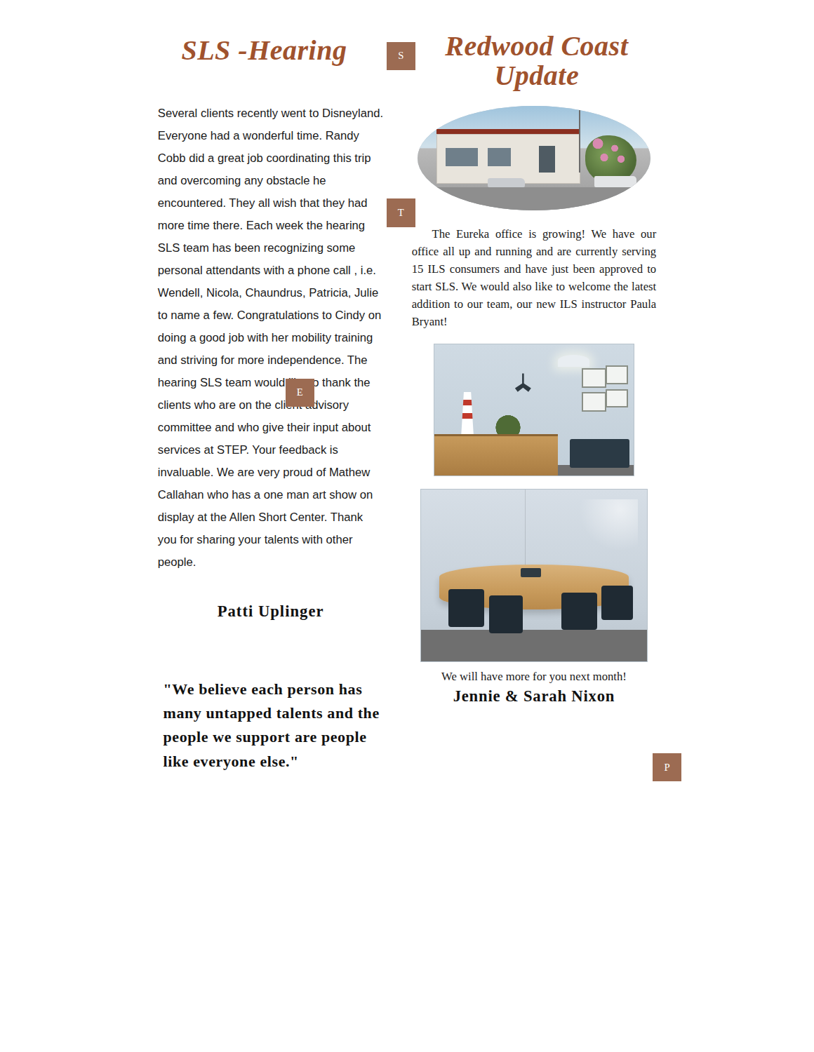SLS -Hearing
Redwood Coast Update
Several clients recently went to Disneyland. Everyone had a wonderful time. Randy Cobb did a great job coordinating this trip and overcoming any obstacle he encountered. They all wish that they had more time there. Each week the hearing SLS team has been recognizing some personal attendants with a phone call , i.e. Wendell, Nicola, Chaundrus, Patricia, Julie to name a few. Congratulations to Cindy on doing a good job with her mobility training and striving for more independence. The hearing SLS team would like to thank the clients who are on the client advisory committee and who give their input about services at STEP. Your feedback is invaluable. We are very proud of Mathew Callahan who has a one man art show on display at the Allen Short Center. Thank you for sharing your talents with other people.
Patti Uplinger
"We believe each person has many untapped talents and the people we support are people like everyone else."
The Eureka office is growing! We have our office all up and running and are currently serving 15 ILS consumers and have just been approved to start SLS. We would also like to welcome the latest addition to our team, our new ILS instructor Paula Bryant!
We will have more for you next month!
Jennie & Sarah Nixon
S
T
E
P